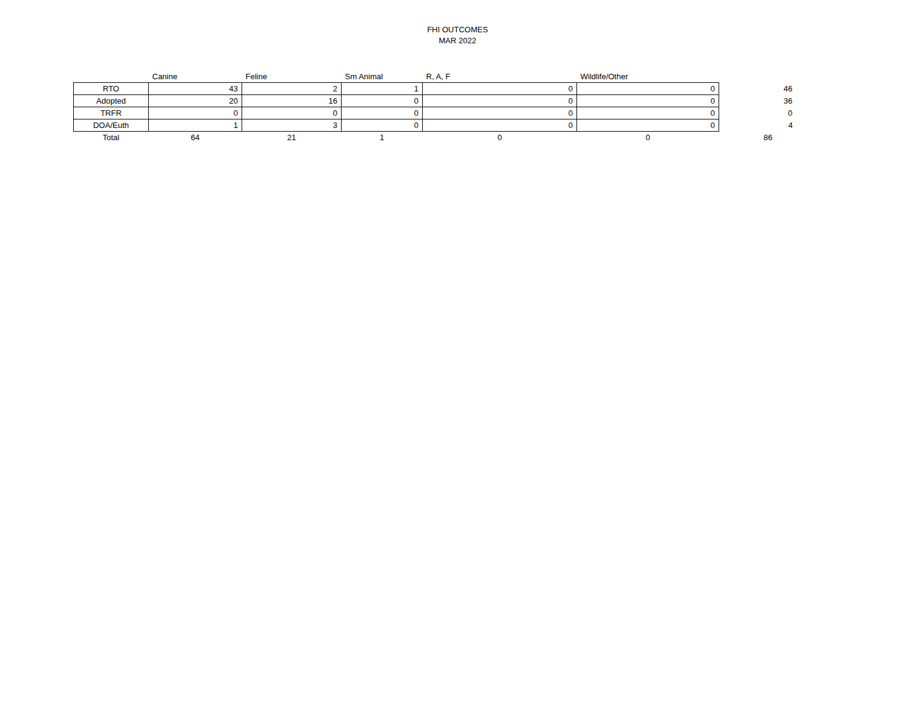FHI OUTCOMES
MAR 2022
| | Canine | Feline | Sm Animal | R, A, F | Wildlife/Other | | |
| --- | --- | --- | --- | --- | --- | --- | --- |
| RTO | 43 | 2 | 1 | 0 | 0 | 46 |
| Adopted | 20 | 16 | 0 | 0 | 0 | 36 |
| TRFR | 0 | 0 | 0 | 0 | 0 | 0 |
| DOA/Euth | 1 | 3 | 0 | 0 | 0 | 4 |
| Total | 64 | 21 | 1 | 0 | 0 | 86 |